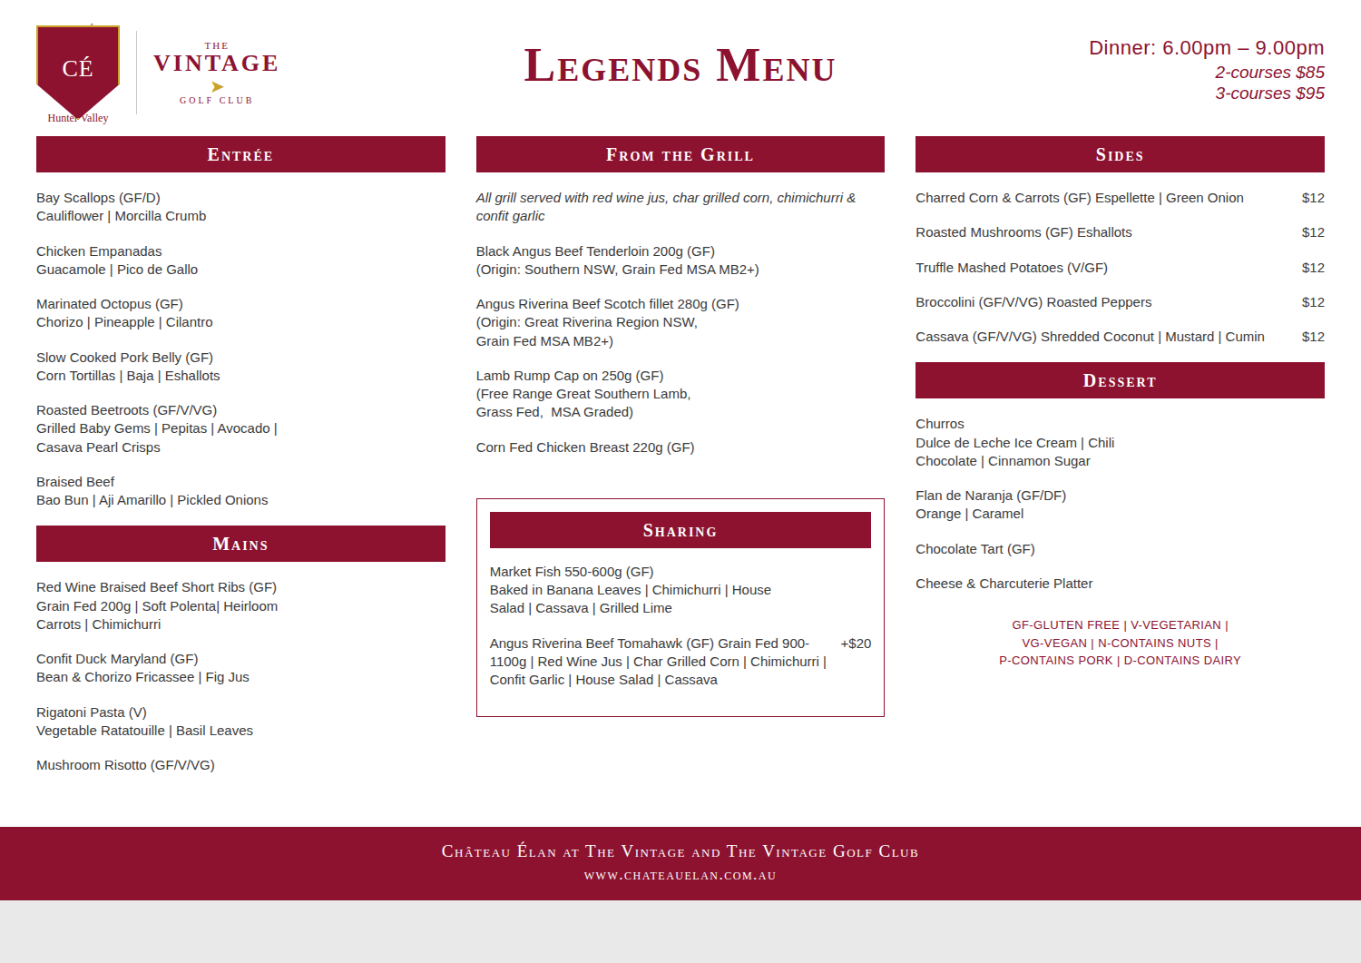Château Élan
Hunter Valley
The
Vintage
➤
Golf Club
Legends Menu
Dinner: 6.00pm – 9.00pm
2-courses $85
3-courses $95
Entrée
Bay Scallops (GF/D) Cauliflower | Morcilla Crumb
Chicken Empanadas Guacamole | Pico de Gallo
Marinated Octopus (GF) Chorizo | Pineapple | Cilantro
Slow Cooked Pork Belly (GF) Corn Tortillas | Baja | Eshallots
Roasted Beetroots (GF/V/VG) Grilled Baby Gems | Pepitas | Avocado | Casava Pearl Crisps
Braised Beef Bao Bun | Aji Amarillo | Pickled Onions
Mains
Red Wine Braised Beef Short Ribs (GF) Grain Fed 200g | Soft Polenta| Heirloom Carrots | Chimichurri
Confit Duck Maryland (GF) Bean & Chorizo Fricassee | Fig Jus
Rigatoni Pasta (V) Vegetable Ratatouille | Basil Leaves
Mushroom Risotto (GF/V/VG)
From the Grill
All grill served with red wine jus, char grilled corn, chimichurri & confit garlic
Black Angus Beef Tenderloin 200g (GF) (Origin: Southern NSW, Grain Fed MSA MB2+)
Angus Riverina Beef Scotch fillet 280g (GF) (Origin: Great Riverina Region NSW, Grain Fed MSA MB2+)
Lamb Rump Cap on 250g (GF) (Free Range Great Southern Lamb, Grass Fed, MSA Graded)
Corn Fed Chicken Breast 220g (GF)
Sharing
Market Fish 550-600g (GF) Baked in Banana Leaves | Chimichurri | House Salad | Cassava | Grilled Lime
Angus Riverina Beef Tomahawk (GF) Grain Fed 900-1100g | Red Wine Jus | Char Grilled Corn | Chimichurri | Confit Garlic | House Salad | Cassava
+$20
Sides
Charred Corn & Carrots (GF) Espellette | Green Onion
$12
Roasted Mushrooms (GF) Eshallots
$12
Truffle Mashed Potatoes (V/GF)
$12
Broccolini (GF/V/VG) Roasted Peppers
$12
Cassava (GF/V/VG) Shredded Coconut | Mustard | Cumin
$12
Dessert
Churros Dulce de Leche Ice Cream | Chili Chocolate | Cinnamon Sugar
Flan de Naranja (GF/DF) Orange | Caramel
Chocolate Tart (GF)
Cheese & Charcuterie Platter
GF-Gluten Free | V-Vegetarian |
VG-Vegan | N-Contains Nuts |
P-Contains Pork | D-Contains Dairy
Château Élan at The Vintage and The Vintage Golf Club
www.chateauelan.com.au